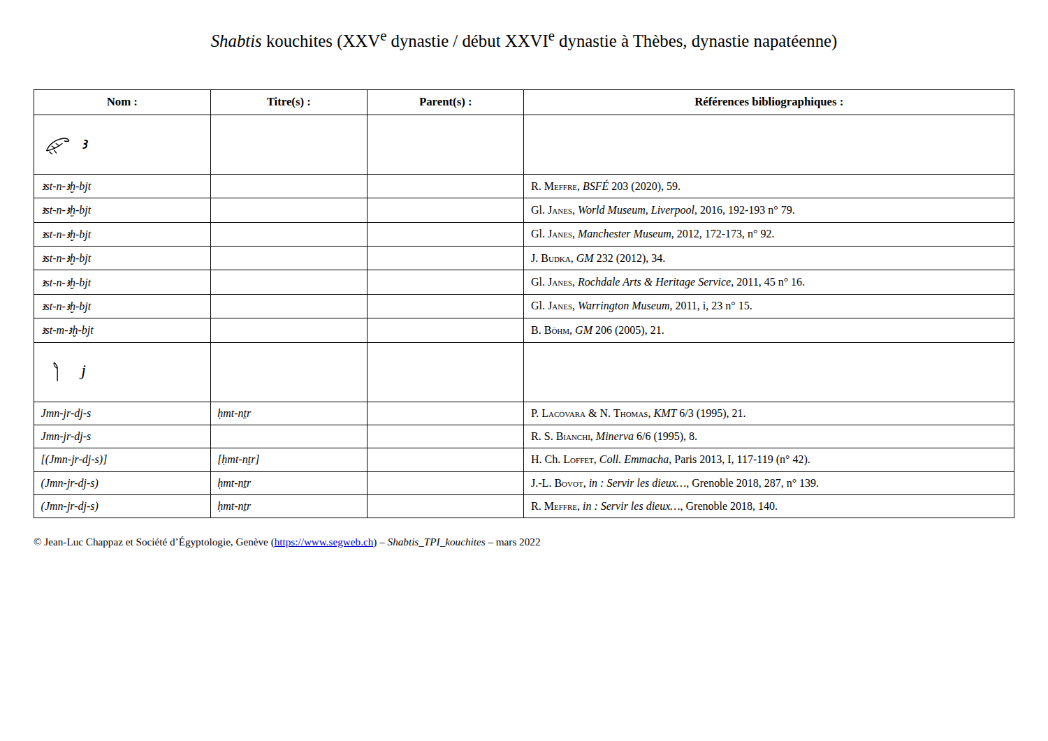Shabtis kouchites (XXVe dynastie / début XXVIe dynastie à Thèbes, dynastie napatéenne)
| Nom : | Titre(s) : | Parent(s) : | Références bibliographiques : |
| --- | --- | --- | --- |
| ꜣ | | | |
| ꜣst-n-ꜣḫ-bjt | | | R. Meffre , BSFÉ 203 (2020), 59. |
| ꜣst-n-ꜣḫ-bjt | | | Gl. Janes , World Museum, Liverpool , 2016, 192-193 n° 79. |
| ꜣst-n-ꜣḫ-bjt | | | Gl. Janes , Manchester Museum , 2012, 172-173, n° 92. |
| ꜣst-n-ꜣḫ-bjt | | | J. Budka , GM 232 (2012), 34. |
| ꜣst-n-ꜣḫ-bjt | | | Gl. Janes , Rochdale Arts & Heritage Service , 2011, 45 n° 16. |
| ꜣst-n-ꜣḫ-bjt | | | Gl. Janes , Warrington Museum , 2011, i, 23 n° 15. |
| ꜣst-m-ꜣḫ-bjt | | | B. Böhm , GM 206 (2005), 21. |
| j | | | |
| Jmn-jr-dj-s | ḥmt-nṯr | | P. Lacovara & N. Thomas , KMT 6/3 (1995), 21. |
| Jmn-jr-dj-s | | | R. S. Bianchi , Minerva 6/6 (1995), 8. |
| [(Jmn-jr-dj-s)] | [ḥmt-nṯr] | | H. Ch. Loffet , Coll. Emmacha , Paris 2013, I, 117-119 (n° 42). |
| (Jmn-jr-dj-s) | ḥmt-nṯr | | J.-L. Bovot , in : Servir les dieux… , Grenoble 2018, 287, n° 139. |
| (Jmn-jr-dj-s) | ḥmt-nṯr | | R. Meffre , in : Servir les dieux… , Grenoble 2018, 140. |
© Jean-Luc Chappaz et Société d’Égyptologie, Genève (https://www.segweb.ch) – Shabtis_TPI_kouchites – mars 2022